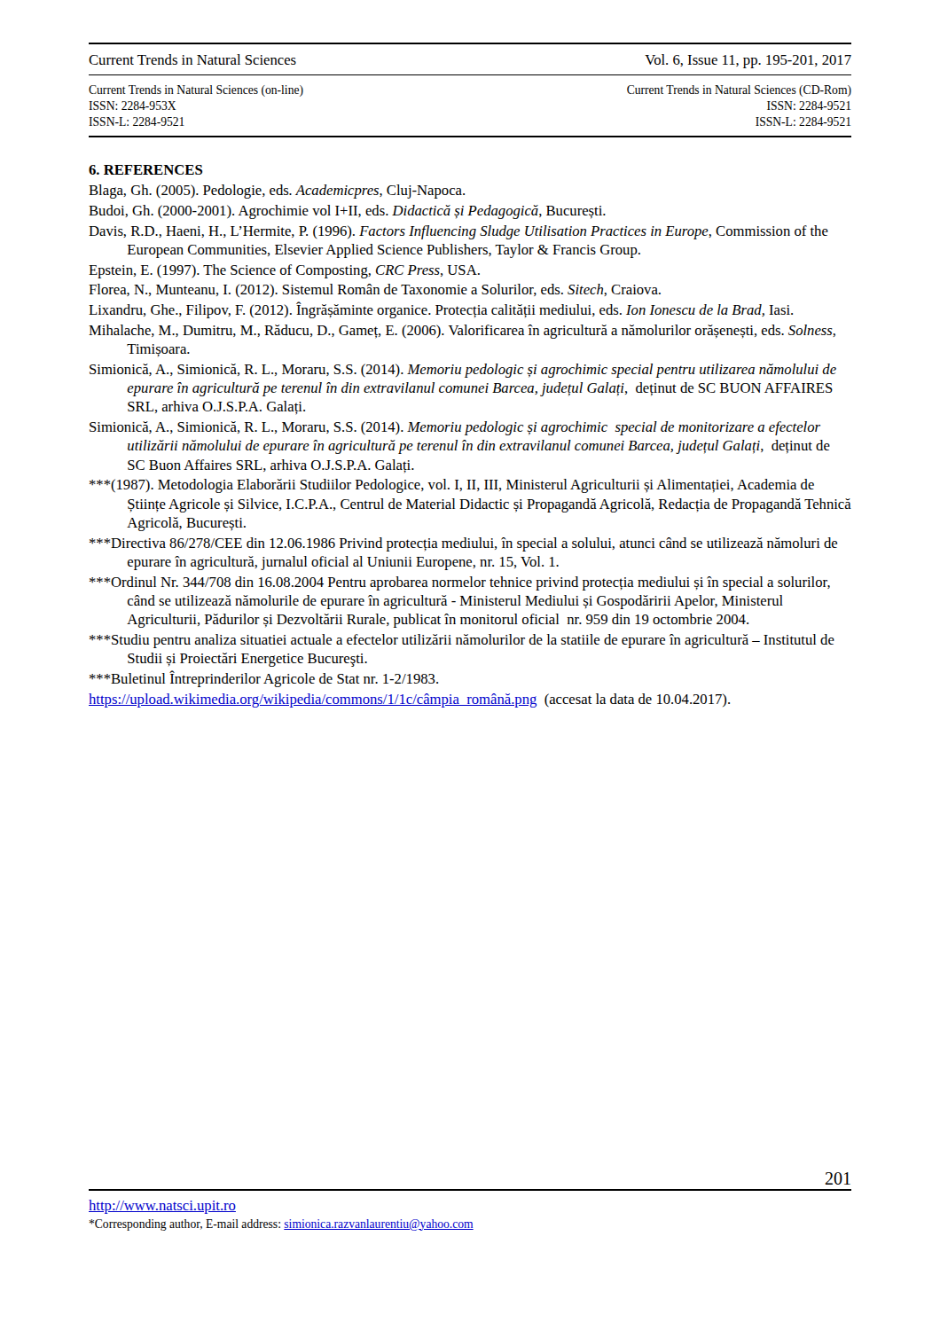Current Trends in Natural Sciences
Vol. 6, Issue 11, pp. 195-201, 2017
Current Trends in Natural Sciences (on-line)
ISSN: 2284-953X
ISSN-L: 2284-9521
Current Trends in Natural Sciences (CD-Rom)
ISSN: 2284-9521
ISSN-L: 2284-9521
6. REFERENCES
Blaga, Gh. (2005). Pedologie, eds. Academicpres, Cluj-Napoca.
Budoi, Gh. (2000-2001). Agrochimie vol I+II, eds. Didactică și Pedagogică, București.
Davis, R.D., Haeni, H., L’Hermite, P. (1996). Factors Influencing Sludge Utilisation Practices in Europe, Commission of the European Communities, Elsevier Applied Science Publishers, Taylor & Francis Group.
Epstein, E. (1997). The Science of Composting, CRC Press, USA.
Florea, N., Munteanu, I. (2012). Sistemul Român de Taxonomie a Solurilor, eds. Sitech, Craiova.
Lixandru, Ghe., Filipov, F. (2012). Îngrășăminte organice. Protecția calității mediului, eds. Ion Ionescu de la Brad, Iasi.
Mihalache, M., Dumitru, M., Răducu, D., Gameț, E. (2006). Valorificarea în agricultură a nămolurilor orășenești, eds. Solness, Timișoara.
Simionică, A., Simionică, R. L., Moraru, S.S. (2014). Memoriu pedologic și agrochimic special pentru utilizarea nămolului de epurare în agricultură pe terenul în din extravilanul comunei Barcea, județul Galați, deținut de SC BUON AFFAIRES SRL, arhiva O.J.S.P.A. Galați.
Simionică, A., Simionică, R. L., Moraru, S.S. (2014). Memoriu pedologic și agrochimic special de monitorizare a efectelor utilizării nămolului de epurare în agricultură pe terenul în din extravilanul comunei Barcea, județul Galați, deținut de SC Buon Affaires SRL, arhiva O.J.S.P.A. Galați.
***(1987). Metodologia Elaborării Studiilor Pedologice, vol. I, II, III, Ministerul Agriculturii și Alimentației, Academia de Științe Agricole și Silvice, I.C.P.A., Centrul de Material Didactic și Propagandă Agricolă, Redacția de Propagandă Tehnică Agricolă, București.
***Directiva 86/278/CEE din 12.06.1986 Privind protecția mediului, în special a solului, atunci când se utilizează nămoluri de epurare în agricultură, jurnalul oficial al Uniunii Europene, nr. 15, Vol. 1.
***Ordinul Nr. 344/708 din 16.08.2004 Pentru aprobarea normelor tehnice privind protecția mediului și în special a solurilor, când se utilizează nămolurile de epurare în agricultură - Ministerul Mediului și Gospodăririi Apelor, Ministerul Agriculturii, Pădurilor și Dezvoltării Rurale, publicat în monitorul oficial nr. 959 din 19 octombrie 2004.
***Studiu pentru analiza situatiei actuale a efectelor utilizării nămolurilor de la statiile de epurare în agricultură – Institutul de Studii și Proiectări Energetice Bucureşti.
***Buletinul Întreprinderilor Agricole de Stat nr. 1-2/1983.
https://upload.wikimedia.org/wikipedia/commons/1/1c/câmpia_română.png (accesat la data de 10.04.2017).
201
http://www.natsci.upit.ro
*Corresponding author, E-mail address: simionica.razvanlaurentiu@yahoo.com